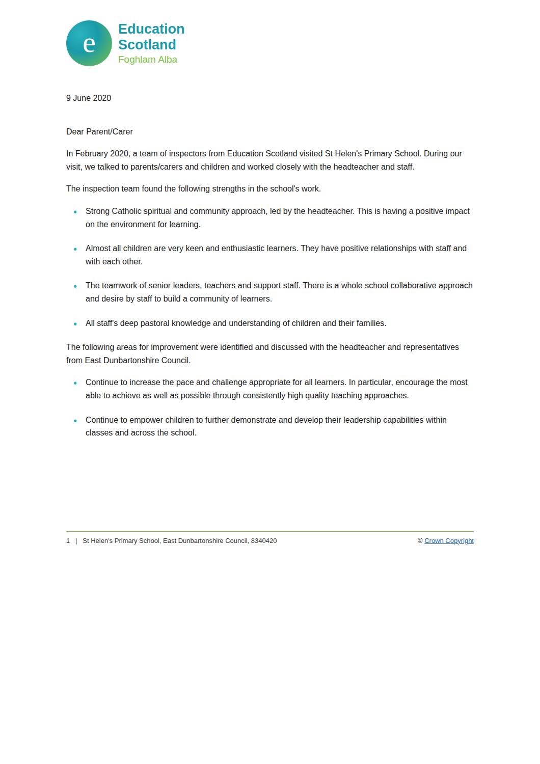Education Scotland Foghlam Alba
9 June 2020
Dear Parent/Carer
In February 2020, a team of inspectors from Education Scotland visited St Helen's Primary School. During our visit, we talked to parents/carers and children and worked closely with the headteacher and staff.
The inspection team found the following strengths in the school's work.
Strong Catholic spiritual and community approach, led by the headteacher. This is having a positive impact on the environment for learning.
Almost all children are very keen and enthusiastic learners. They have positive relationships with staff and with each other.
The teamwork of senior leaders, teachers and support staff. There is a whole school collaborative approach and desire by staff to build a community of learners.
All staff's deep pastoral knowledge and understanding of children and their families.
The following areas for improvement were identified and discussed with the headteacher and representatives from East Dunbartonshire Council.
Continue to increase the pace and challenge appropriate for all learners. In particular, encourage the most able to achieve as well as possible through consistently high quality teaching approaches.
Continue to empower children to further demonstrate and develop their leadership capabilities within classes and across the school.
1 | St Helen's Primary School, East Dunbartonshire Council, 8340420 © Crown Copyright